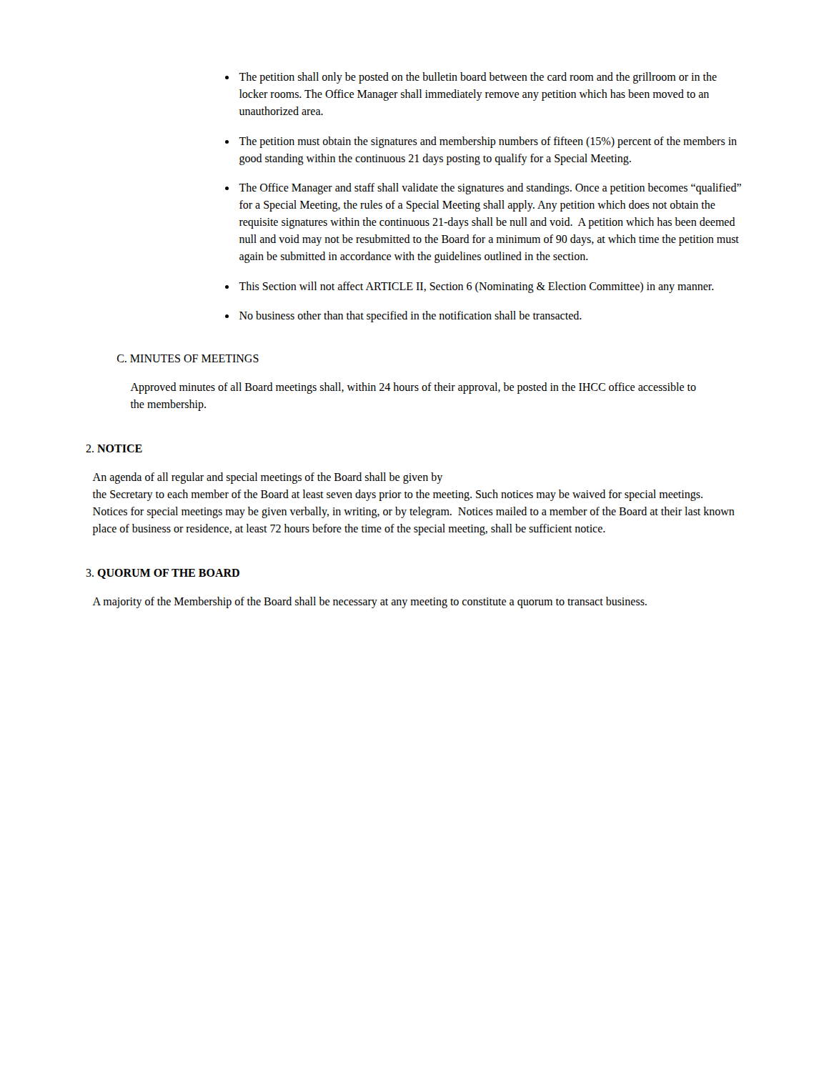The petition shall only be posted on the bulletin board between the card room and the grillroom or in the locker rooms. The Office Manager shall immediately remove any petition which has been moved to an unauthorized area.
The petition must obtain the signatures and membership numbers of fifteen (15%) percent of the members in good standing within the continuous 21 days posting to qualify for a Special Meeting.
The Office Manager and staff shall validate the signatures and standings. Once a petition becomes “qualified” for a Special Meeting, the rules of a Special Meeting shall apply. Any petition which does not obtain the requisite signatures within the continuous 21-days shall be null and void. A petition which has been deemed null and void may not be resubmitted to the Board for a minimum of 90 days, at which time the petition must again be submitted in accordance with the guidelines outlined in the section.
This Section will not affect ARTICLE II, Section 6 (Nominating & Election Committee) in any manner.
No business other than that specified in the notification shall be transacted.
C. MINUTES OF MEETINGS
Approved minutes of all Board meetings shall, within 24 hours of their approval, be posted in the IHCC office accessible to the membership.
2. NOTICE
An agenda of all regular and special meetings of the Board shall be given by
the Secretary to each member of the Board at least seven days prior to the meeting. Such notices may be waived for special meetings. Notices for special meetings may be given verbally, in writing, or by telegram. Notices mailed to a member of the Board at their last known place of business or residence, at least 72 hours before the time of the special meeting, shall be sufficient notice.
3. QUORUM OF THE BOARD
A majority of the Membership of the Board shall be necessary at any meeting to constitute a quorum to transact business.